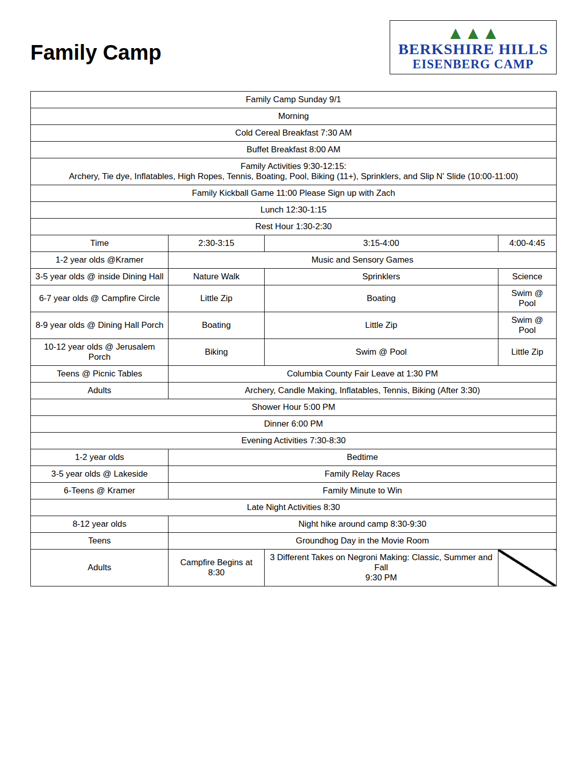Family Camp
▲▲▲
BERKSHIRE HILLS
EISENBERG CAMP
| Family Camp Sunday 9/1 |
| Morning |
| Cold Cereal Breakfast 7:30 AM |
| Buffet Breakfast 8:00 AM |
| Family Activities 9:30-12:15: Archery, Tie dye, Inflatables, High Ropes, Tennis, Boating, Pool, Biking (11+), Sprinklers, and Slip N' Slide (10:00-11:00) |
| Family Kickball Game 11:00 Please Sign up with Zach |
| Lunch 12:30-1:15 |
| Rest Hour 1:30-2:30 |
| Time | 2:30-3:15 | 3:15-4:00 | 4:00-4:45 |
| 1-2 year olds @Kramer | Music and Sensory Games |
| 3-5 year olds @ inside Dining Hall | Nature Walk | Sprinklers | Science |
| 6-7 year olds @ Campfire Circle | Little Zip | Boating | Swim @ Pool |
| 8-9 year olds @ Dining Hall Porch | Boating | Little Zip | Swim @ Pool |
| 10-12 year olds @ Jerusalem Porch | Biking | Swim @ Pool | Little Zip |
| Teens @ Picnic Tables | Columbia County Fair Leave at 1:30 PM |
| Adults | Archery, Candle Making, Inflatables, Tennis, Biking (After 3:30) |
| Shower Hour 5:00 PM |
| Dinner 6:00 PM |
| Evening Activities 7:30-8:30 |
| 1-2 year olds | Bedtime |
| 3-5 year olds @ Lakeside | Family Relay Races |
| 6-Teens @ Kramer | Family Minute to Win |
| Late Night Activities 8:30 |
| 8-12 year olds | Night hike around camp 8:30-9:30 |
| Teens | Groundhog Day in the Movie Room |
| Adults | Campfire Begins at 8:30 | 3 Different Takes on Negroni Making: Classic, Summer and Fall 9:30 PM | |